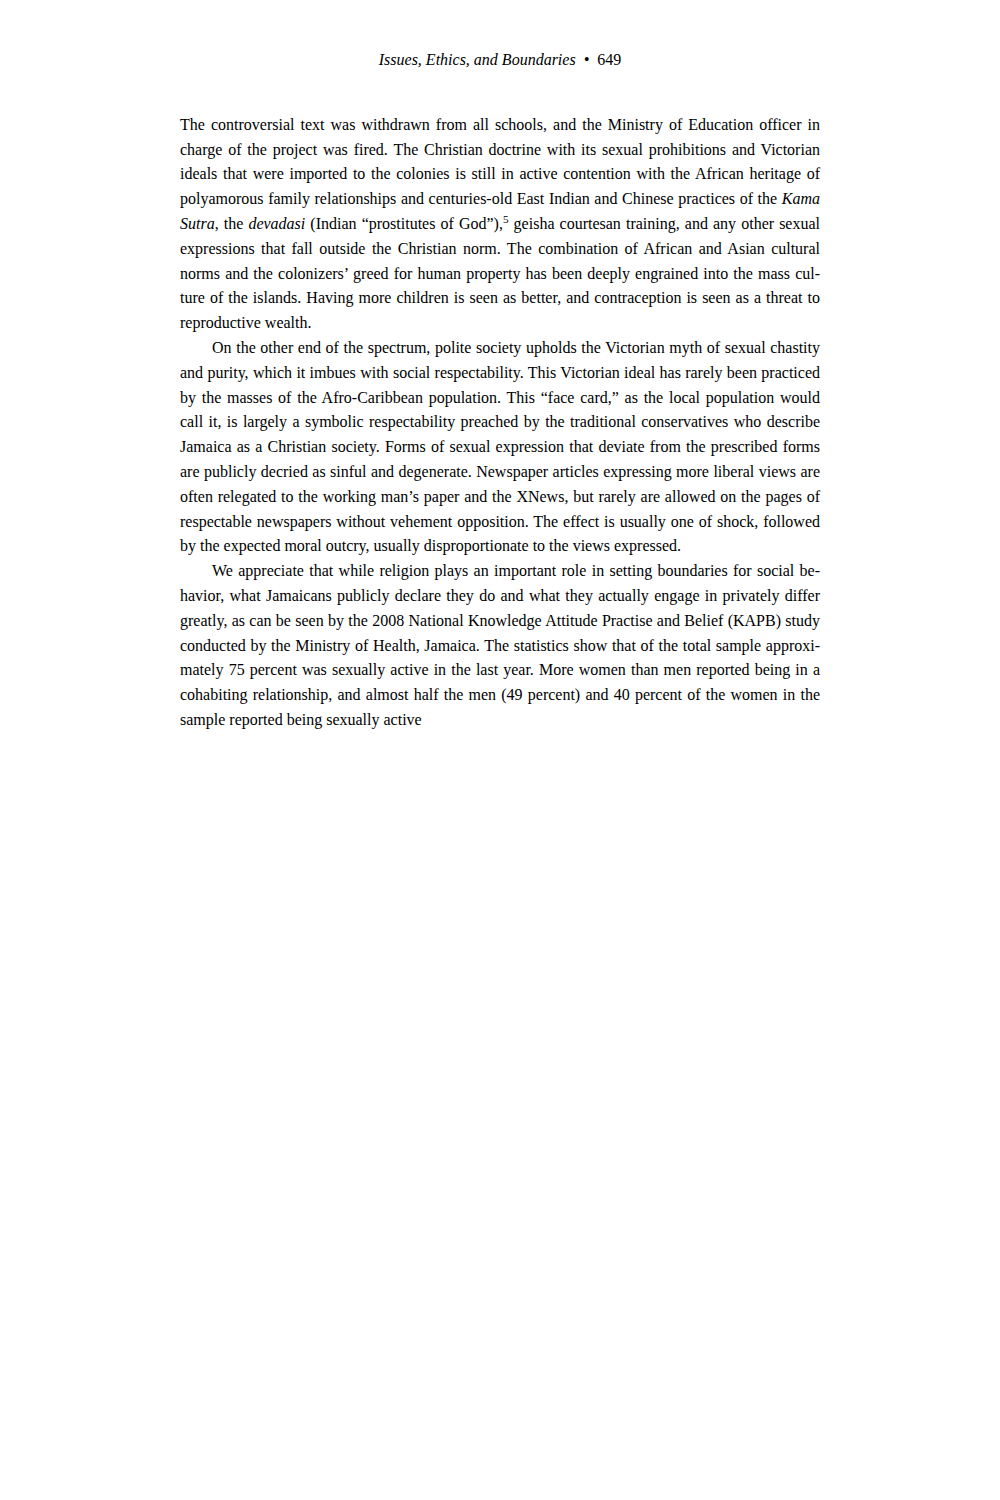Issues, Ethics, and Boundaries • 649
The controversial text was withdrawn from all schools, and the Ministry of Education officer in charge of the project was fired. The Christian doctrine with its sexual prohibitions and Victorian ideals that were imported to the colonies is still in active contention with the African heritage of polyamorous family relationships and centuries-old East Indian and Chinese practices of the Kama Sutra, the devadasi (Indian “prostitutes of God”),5 geisha courtesan training, and any other sexual expressions that fall outside the Christian norm. The combination of African and Asian cultural norms and the colonizers’ greed for human property has been deeply engrained into the mass culture of the islands. Having more children is seen as better, and contraception is seen as a threat to reproductive wealth.
On the other end of the spectrum, polite society upholds the Victorian myth of sexual chastity and purity, which it imbues with social respectability. This Victorian ideal has rarely been practiced by the masses of the Afro-Caribbean population. This “face card,” as the local population would call it, is largely a symbolic respectability preached by the traditional conservatives who describe Jamaica as a Christian society. Forms of sexual expression that deviate from the prescribed forms are publicly decried as sinful and degenerate. Newspaper articles expressing more liberal views are often relegated to the working man’s paper and the XNews, but rarely are allowed on the pages of respectable newspapers without vehement opposition. The effect is usually one of shock, followed by the expected moral outcry, usually disproportionate to the views expressed.
We appreciate that while religion plays an important role in setting boundaries for social behavior, what Jamaicans publicly declare they do and what they actually engage in privately differ greatly, as can be seen by the 2008 National Knowledge Attitude Practise and Belief (KAPB) study conducted by the Ministry of Health, Jamaica. The statistics show that of the total sample approximately 75 percent was sexually active in the last year. More women than men reported being in a cohabiting relationship, and almost half the men (49 percent) and 40 percent of the women in the sample reported being sexually active